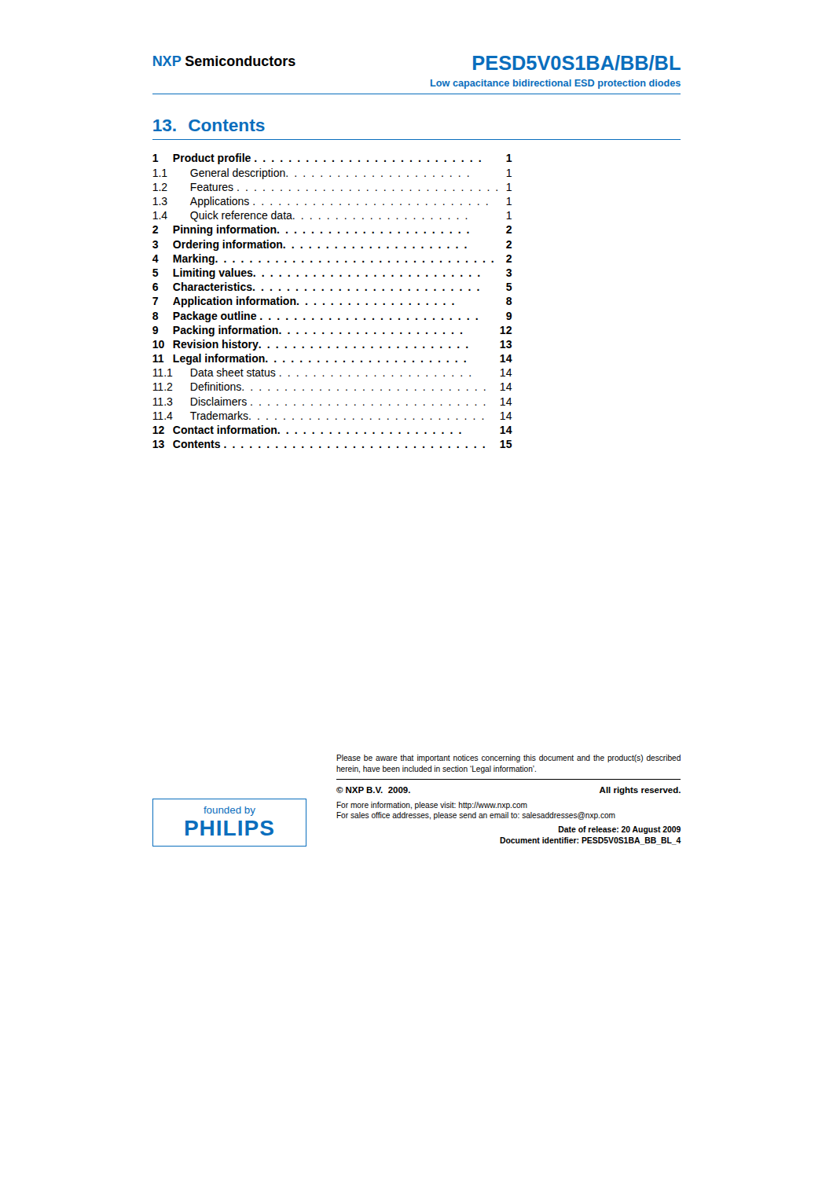NXP Semiconductors
PESD5V0S1BA/BB/BL
Low capacitance bidirectional ESD protection diodes
13. Contents
| 1 | Product profile . . . . . . . . . . . . . . . . . . . . . . . . . . . | 1 |
| 1.1 | General description . . . . . . . . . . . . . . . . . . . . . . | 1 |
| 1.2 | Features . . . . . . . . . . . . . . . . . . . . . . . . . . . . . . . | 1 |
| 1.3 | Applications . . . . . . . . . . . . . . . . . . . . . . . . . . . . | 1 |
| 1.4 | Quick reference data . . . . . . . . . . . . . . . . . . . . . | 1 |
| 2 | Pinning information . . . . . . . . . . . . . . . . . . . . . . . | 2 |
| 3 | Ordering information . . . . . . . . . . . . . . . . . . . . . . | 2 |
| 4 | Marking . . . . . . . . . . . . . . . . . . . . . . . . . . . . . . . . . | 2 |
| 5 | Limiting values . . . . . . . . . . . . . . . . . . . . . . . . . . . | 3 |
| 6 | Characteristics . . . . . . . . . . . . . . . . . . . . . . . . . . . | 5 |
| 7 | Application information . . . . . . . . . . . . . . . . . . . | 8 |
| 8 | Package outline . . . . . . . . . . . . . . . . . . . . . . . . . . | 9 |
| 9 | Packing information . . . . . . . . . . . . . . . . . . . . . . | 12 |
| 10 | Revision history . . . . . . . . . . . . . . . . . . . . . . . . . | 13 |
| 11 | Legal information . . . . . . . . . . . . . . . . . . . . . . . . | 14 |
| 11.1 | Data sheet status . . . . . . . . . . . . . . . . . . . . . . . | 14 |
| 11.2 | Definitions . . . . . . . . . . . . . . . . . . . . . . . . . . . . . | 14 |
| 11.3 | Disclaimers . . . . . . . . . . . . . . . . . . . . . . . . . . . . | 14 |
| 11.4 | Trademarks . . . . . . . . . . . . . . . . . . . . . . . . . . . . | 14 |
| 12 | Contact information . . . . . . . . . . . . . . . . . . . . . . | 14 |
| 13 | Contents . . . . . . . . . . . . . . . . . . . . . . . . . . . . . . . | 15 |
founded by
PHILIPS
Please be aware that important notices concerning this document and the product(s) described herein, have been included in section ‘Legal information’.
© NXP B.V. 2009. All rights reserved.
For more information, please visit: http://www.nxp.com
For sales office addresses, please send an email to: salesaddresses@nxp.com
Date of release: 20 August 2009
Document identifier: PESD5V0S1BA_BB_BL_4